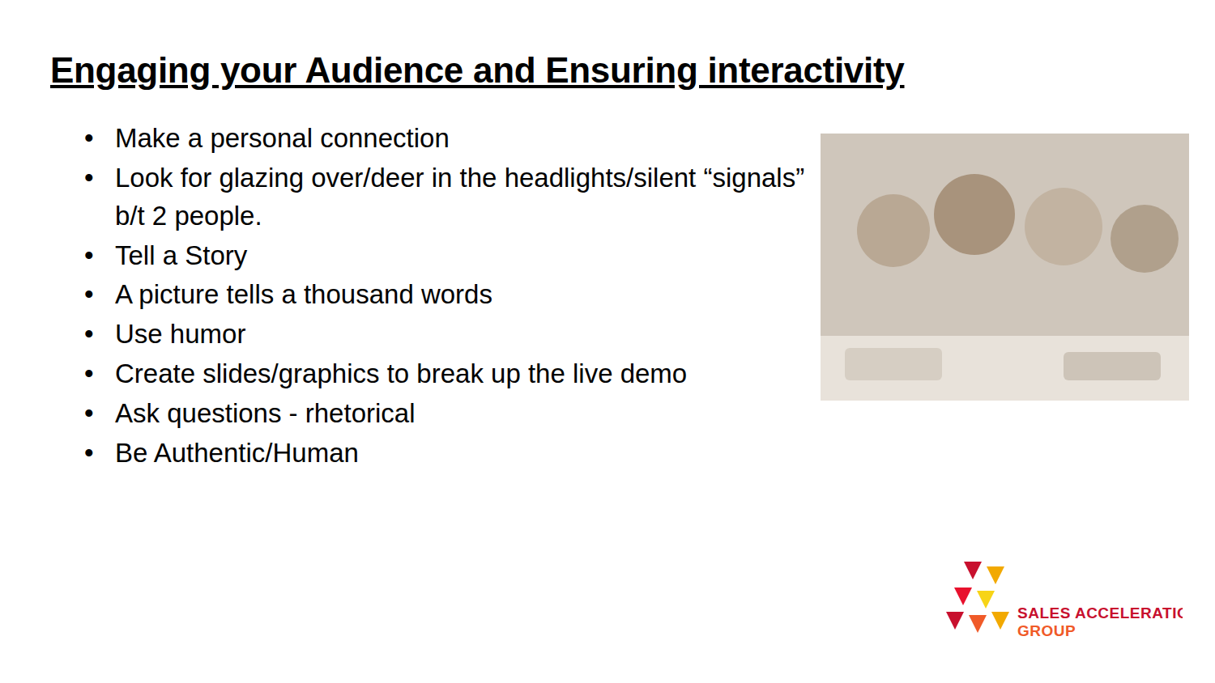Engaging your Audience and Ensuring interactivity
Make a personal connection
Look for glazing over/deer in the headlights/silent “signals” b/t 2 people.
Tell a Story
A picture tells a thousand words
Use humor
Create slides/graphics to break up the live demo
Ask questions - rhetorical
Be Authentic/Human
SALES ACCELERATION GROUP